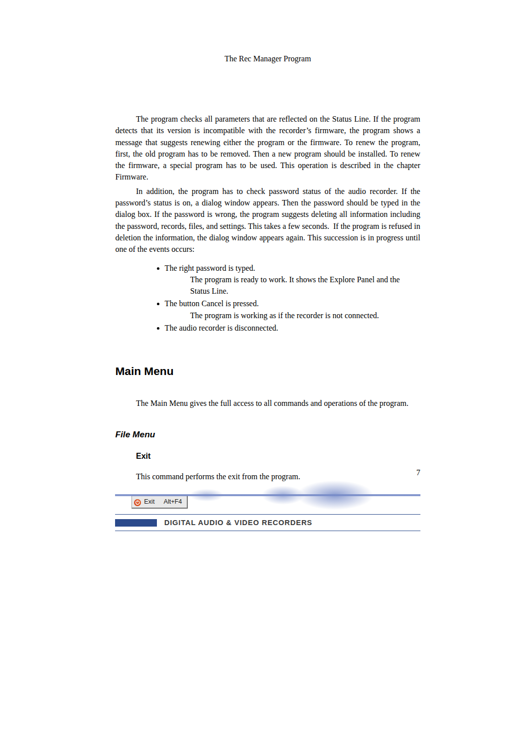The Rec Manager Program
The program checks all parameters that are reflected on the Status Line. If the program detects that its version is incompatible with the recorder’s firmware, the program shows a message that suggests renewing either the program or the firmware. To renew the program, first, the old program has to be removed. Then a new program should be installed. To renew the firmware, a special program has to be used. This operation is described in the chapter Firmware.
In addition, the program has to check password status of the audio recorder. If the password’s status is on, a dialog window appears. Then the password should be typed in the dialog box. If the password is wrong, the program suggests deleting all information including the password, records, files, and settings. This takes a few seconds. If the program is refused in deletion the information, the dialog window appears again. This succession is in progress until one of the events occurs:
The right password is typed. The program is ready to work. It shows the Explore Panel and the Status Line.
The button Cancel is pressed. The program is working as if the recorder is not connected.
The audio recorder is disconnected.
Main Menu
The Main Menu gives the full access to all commands and operations of the program.
File Menu
Exit
This command performs the exit from the program.
⏻Exit Alt+F4
7
DIGITAL AUDIO & VIDEO RECORDERS